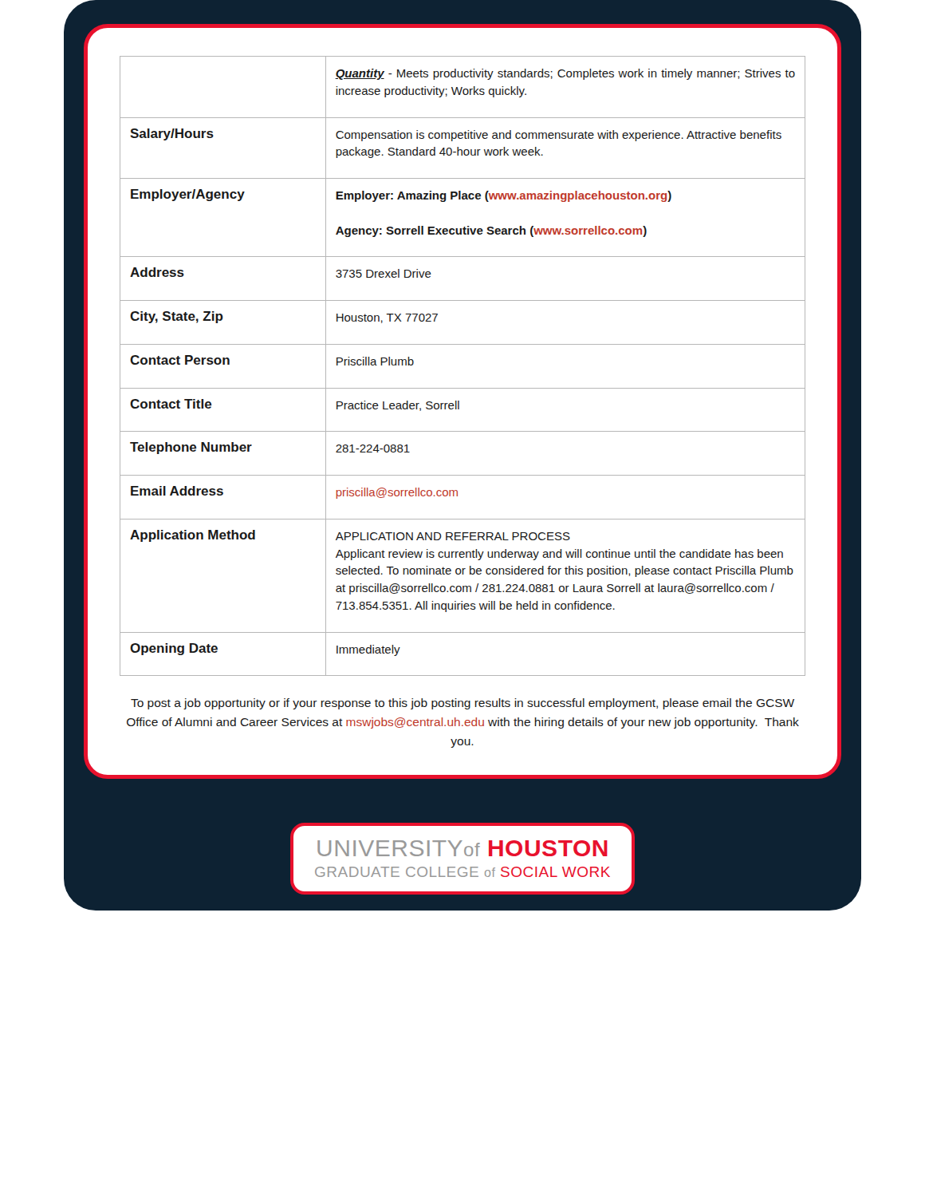| | Quantity - Meets productivity standards; Completes work in timely manner; Strives to increase productivity; Works quickly. |
| Salary/Hours | Compensation is competitive and commensurate with experience. Attractive benefits package. Standard 40-hour work week. |
| Employer/Agency | Employer: Amazing Place ( www.amazingplacehouston.org ) Agency: Sorrell Executive Search ( www.sorrellco.com ) |
| Address | 3735 Drexel Drive |
| City, State, Zip | Houston, TX 77027 |
| Contact Person | Priscilla Plumb |
| Contact Title | Practice Leader, Sorrell |
| Telephone Number | 281-224-0881 |
| Email Address | priscilla@sorrellco.com |
| Application Method | APPLICATION AND REFERRAL PROCESS Applicant review is currently underway and will continue until the candidate has been selected. To nominate or be considered for this position, please contact Priscilla Plumb at priscilla@sorrellco.com / 281.224.0881 or Laura Sorrell at laura@sorrellco.com / 713.854.5351. All inquiries will be held in confidence. |
| Opening Date | Immediately |
To post a job opportunity or if your response to this job posting results in successful employment, please email the GCSW Office of Alumni and Career Services at mswjobs@central.uh.edu with the hiring details of your new job opportunity. Thank you.
UNIVERSITYof HOUSTON
GRADUATE COLLEGE of SOCIAL WORK